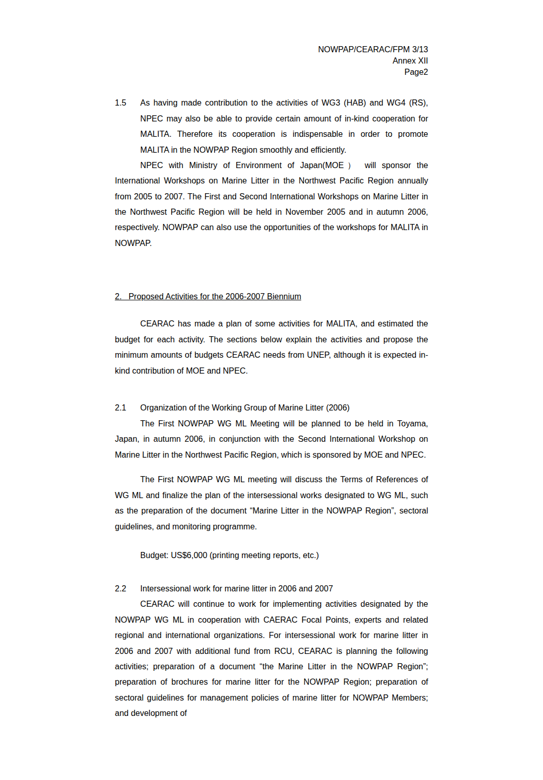NOWPAP/CEARAC/FPM 3/13
Annex XII
Page2
1.5
As having made contribution to the activities of WG3 (HAB) and WG4 (RS), NPEC may also be able to provide certain amount of in-kind cooperation for MALITA. Therefore its cooperation is indispensable in order to promote MALITA in the NOWPAP Region smoothly and efficiently.
NPEC with Ministry of Environment of Japan(MOE） will sponsor the International Workshops on Marine Litter in the Northwest Pacific Region annually from 2005 to 2007. The First and Second International Workshops on Marine Litter in the Northwest Pacific Region will be held in November 2005 and in autumn 2006, respectively. NOWPAP can also use the opportunities of the workshops for MALITA in NOWPAP.
2. Proposed Activities for the 2006-2007 Biennium
CEARAC has made a plan of some activities for MALITA, and estimated the budget for each activity. The sections below explain the activities and propose the minimum amounts of budgets CEARAC needs from UNEP, although it is expected in-kind contribution of MOE and NPEC.
2.1
Organization of the Working Group of Marine Litter (2006)
The First NOWPAP WG ML Meeting will be planned to be held in Toyama, Japan, in autumn 2006, in conjunction with the Second International Workshop on Marine Litter in the Northwest Pacific Region, which is sponsored by MOE and NPEC.
The First NOWPAP WG ML meeting will discuss the Terms of References of WG ML and finalize the plan of the intersessional works designated to WG ML, such as the preparation of the document “Marine Litter in the NOWPAP Region”, sectoral guidelines, and monitoring programme.
Budget: US$6,000 (printing meeting reports, etc.)
2.2
Intersessional work for marine litter in 2006 and 2007
CEARAC will continue to work for implementing activities designated by the NOWPAP WG ML in cooperation with CAERAC Focal Points, experts and related regional and international organizations. For intersessional work for marine litter in 2006 and 2007 with additional fund from RCU, CEARAC is planning the following activities; preparation of a document “the Marine Litter in the NOWPAP Region”; preparation of brochures for marine litter for the NOWPAP Region; preparation of sectoral guidelines for management policies of marine litter for NOWPAP Members; and development of